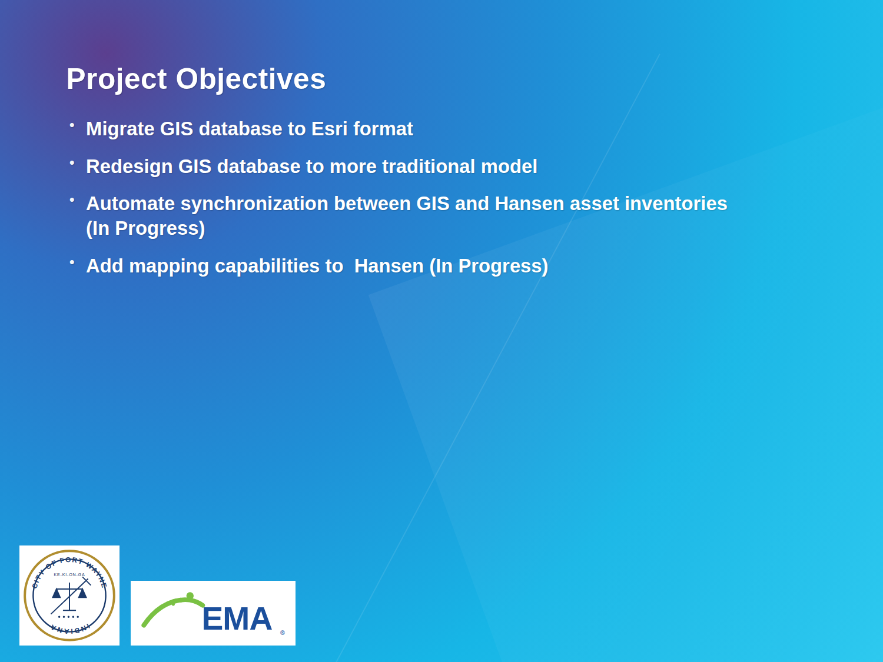Project Objectives
Migrate GIS database to Esri format
Redesign GIS database to more traditional model
Automate synchronization between GIS and Hansen asset inventories (In Progress)
Add mapping capabilities to Hansen (In Progress)
CITY OF FORT WAYNE INDIANA KE-KI-ON-GA
EMA ®